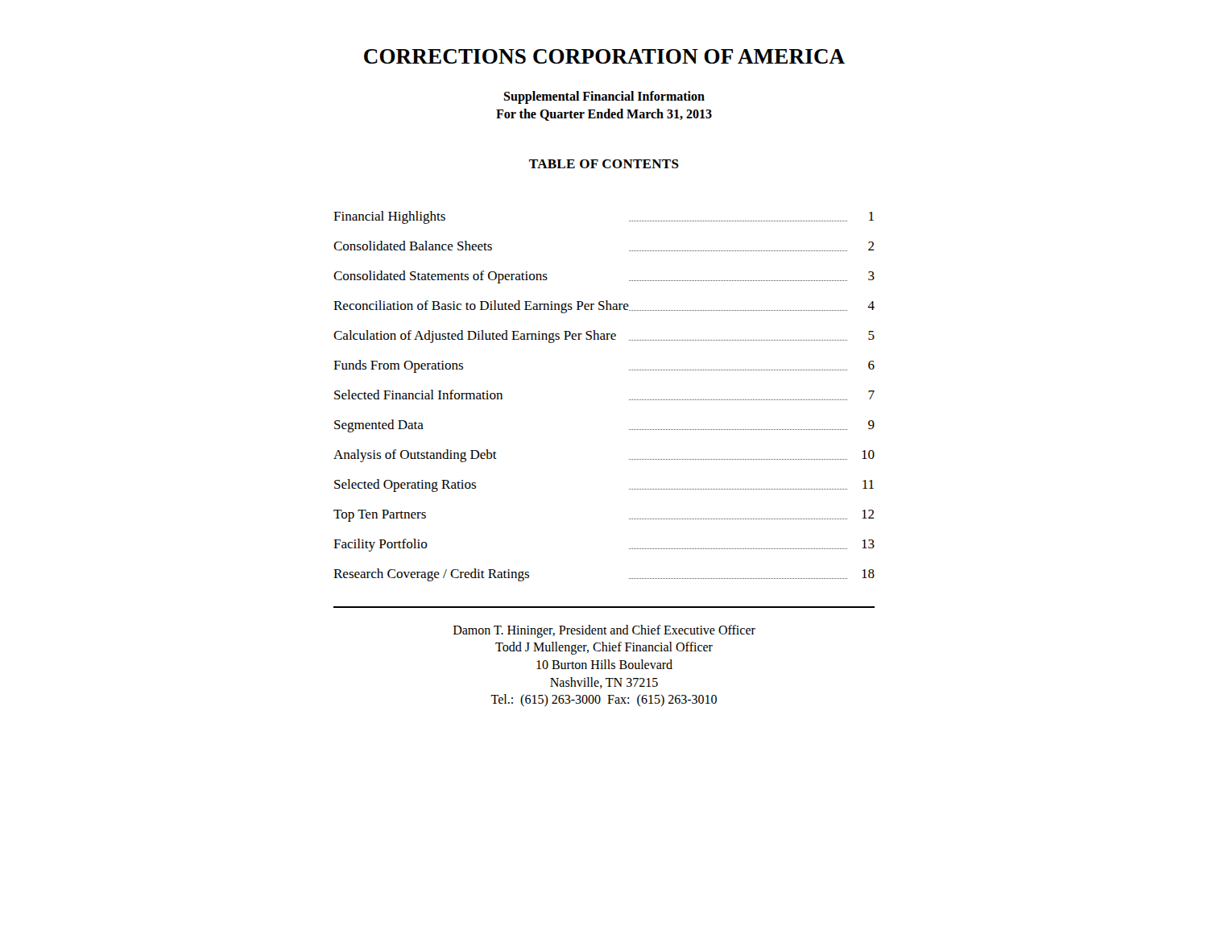CORRECTIONS CORPORATION OF AMERICA
Supplemental Financial Information
For the Quarter Ended March 31, 2013
TABLE OF CONTENTS
| Financial Highlights | | 1 |
| Consolidated Balance Sheets | | 2 |
| Consolidated Statements of Operations | | 3 |
| Reconciliation of Basic to Diluted Earnings Per Share | | 4 |
| Calculation of Adjusted Diluted Earnings Per Share | | 5 |
| Funds From Operations | | 6 |
| Selected Financial Information | | 7 |
| Segmented Data | | 9 |
| Analysis of Outstanding Debt | | 10 |
| Selected Operating Ratios | | 11 |
| Top Ten Partners | | 12 |
| Facility Portfolio | | 13 |
| Research Coverage / Credit Ratings | | 18 |
Damon T. Hininger, President and Chief Executive Officer
Todd J Mullenger, Chief Financial Officer
10 Burton Hills Boulevard
Nashville, TN 37215
Tel.: (615) 263-3000 Fax: (615) 263-3010